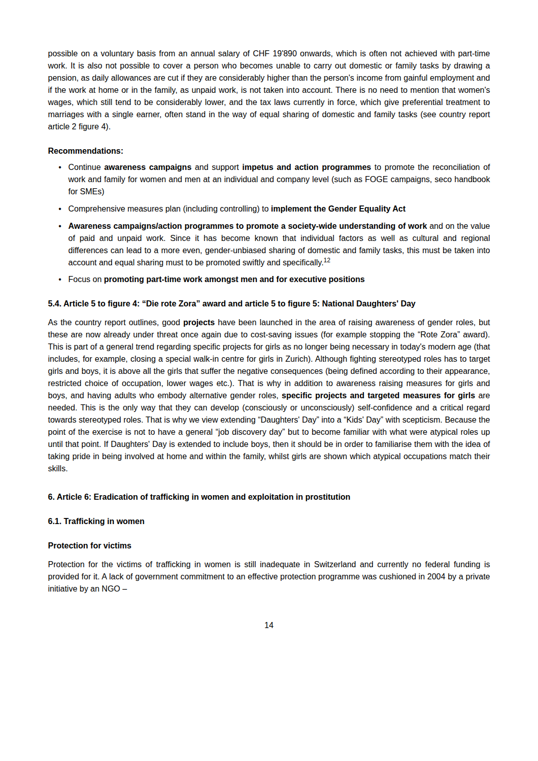possible on a voluntary basis from an annual salary of CHF 19'890 onwards, which is often not achieved with part-time work. It is also not possible to cover a person who becomes unable to carry out domestic or family tasks by drawing a pension, as daily allowances are cut if they are considerably higher than the person's income from gainful employment and if the work at home or in the family, as unpaid work, is not taken into account. There is no need to mention that women's wages, which still tend to be considerably lower, and the tax laws currently in force, which give preferential treatment to marriages with a single earner, often stand in the way of equal sharing of domestic and family tasks (see country report article 2 figure 4).
Recommendations:
Continue awareness campaigns and support impetus and action programmes to promote the reconciliation of work and family for women and men at an individual and company level (such as FOGE campaigns, seco handbook for SMEs)
Comprehensive measures plan (including controlling) to implement the Gender Equality Act
Awareness campaigns/action programmes to promote a society-wide understanding of work and on the value of paid and unpaid work. Since it has become known that individual factors as well as cultural and regional differences can lead to a more even, gender-unbiased sharing of domestic and family tasks, this must be taken into account and equal sharing must to be promoted swiftly and specifically.12
Focus on promoting part-time work amongst men and for executive positions
5.4. Article 5 to figure 4: “Die rote Zora” award and article 5 to figure 5: National Daughters' Day
As the country report outlines, good projects have been launched in the area of raising awareness of gender roles, but these are now already under threat once again due to cost-saving issues (for example stopping the “Rote Zora” award). This is part of a general trend regarding specific projects for girls as no longer being necessary in today's modern age (that includes, for example, closing a special walk-in centre for girls in Zurich). Although fighting stereotyped roles has to target girls and boys, it is above all the girls that suffer the negative consequences (being defined according to their appearance, restricted choice of occupation, lower wages etc.). That is why in addition to awareness raising measures for girls and boys, and having adults who embody alternative gender roles, specific projects and targeted measures for girls are needed. This is the only way that they can develop (consciously or unconsciously) self-confidence and a critical regard towards stereotyped roles. That is why we view extending “Daughters' Day” into a “Kids' Day” with scepticism. Because the point of the exercise is not to have a general “job discovery day” but to become familiar with what were atypical roles up until that point. If Daughters' Day is extended to include boys, then it should be in order to familiarise them with the idea of taking pride in being involved at home and within the family, whilst girls are shown which atypical occupations match their skills.
6. Article 6: Eradication of trafficking in women and exploitation in prostitution
6.1. Trafficking in women
Protection for victims
Protection for the victims of trafficking in women is still inadequate in Switzerland and currently no federal funding is provided for it. A lack of government commitment to an effective protection programme was cushioned in 2004 by a private initiative by an NGO –
14